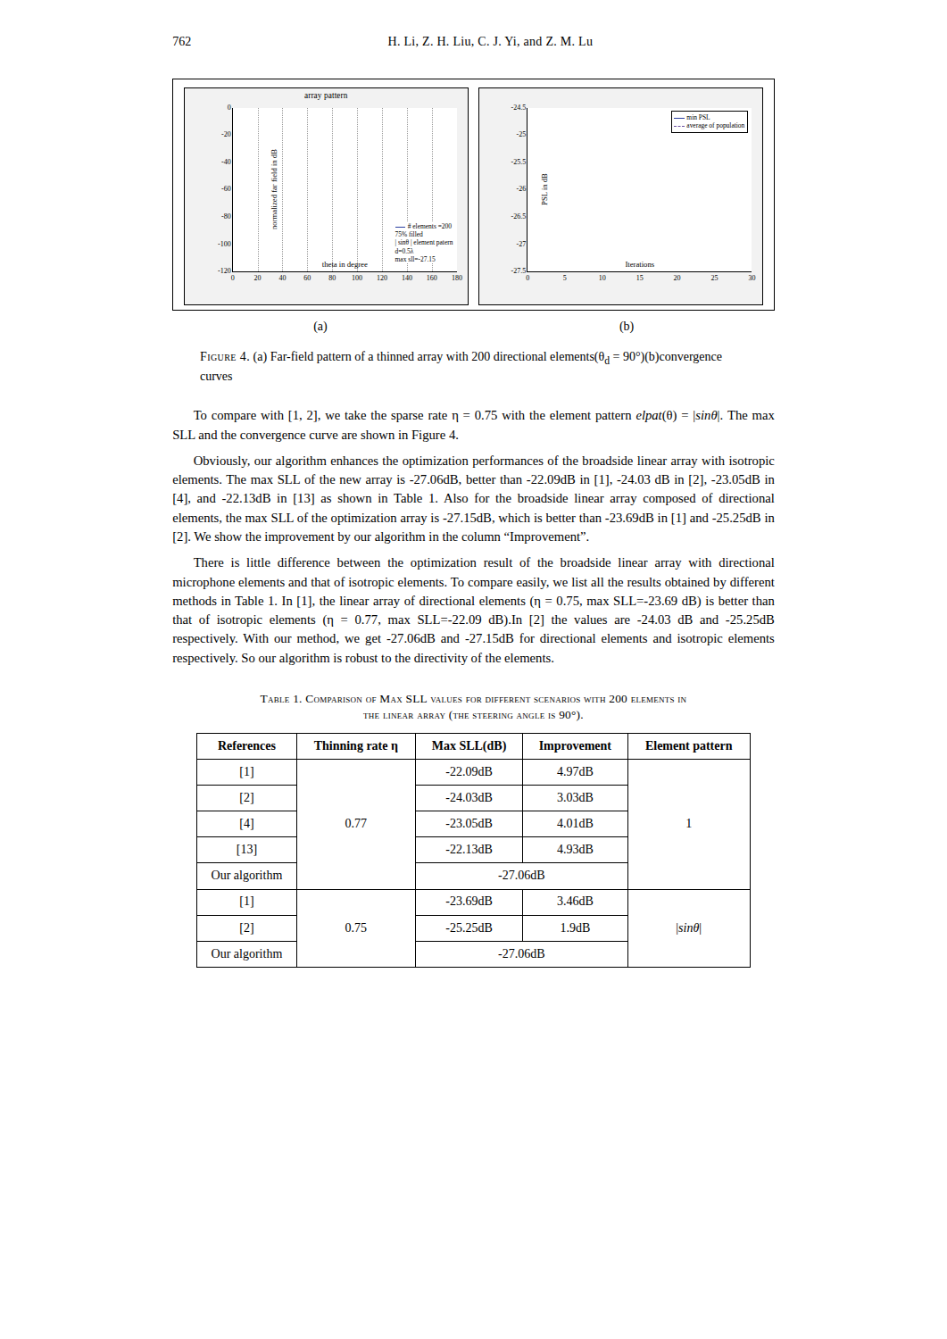762
H. Li, Z. H. Liu, C. J. Yi, and Z. M. Lu
array pattern
normalized far field in dB 0 -20 -40 -60 -80 -100 -120 0 20 40 60 80 100 120 140 160 180
# elements =200
75% filled
| sinθ | element patern
d=0.5λ
max sll=-27.15
theta in degree
PSL in dB -24.5 -25 -25.5 -26 -26.5 -27 -27.5 0 5 10 15 20 25 30
min PSL
average of population
Iterations
(a) (b)
Figure 4. (a) Far-field pattern of a thinned array with 200 directional elements(θd = 90°)(b)convergence curves
To compare with [1, 2], we take the sparse rate η = 0.75 with the element pattern elpat(θ) = |sinθ|. The max SLL and the convergence curve are shown in Figure 4.
Obviously, our algorithm enhances the optimization performances of the broadside linear array with isotropic elements. The max SLL of the new array is -27.06dB, better than -22.09dB in [1], -24.03 dB in [2], -23.05dB in [4], and -22.13dB in [13] as shown in Table 1. Also for the broadside linear array composed of directional elements, the max SLL of the optimization array is -27.15dB, which is better than -23.69dB in [1] and -25.25dB in [2]. We show the improvement by our algorithm in the column “Improvement”.
There is little difference between the optimization result of the broadside linear array with directional microphone elements and that of isotropic elements. To compare easily, we list all the results obtained by different methods in Table 1. In [1], the linear array of directional elements (η = 0.75, max SLL=-23.69 dB) is better than that of isotropic elements (η = 0.77, max SLL=-22.09 dB).In [2] the values are -24.03 dB and -25.25dB respectively. With our method, we get -27.06dB and -27.15dB for directional elements and isotropic elements respectively. So our algorithm is robust to the directivity of the elements.
Table 1. Comparison of Max SLL values for different scenarios with 200 elements in the linear array (the steering angle is 90°).
| References | Thinning rate η | Max SLL(dB) | Improvement | Element pattern |
| --- | --- | --- | --- | --- |
| [1] | 0.77 | -22.09dB | 4.97dB | 1 |
| [2] | -24.03dB | 3.03dB |
| [4] | -23.05dB | 4.01dB |
| [13] | -22.13dB | 4.93dB |
| Our algorithm | -27.06dB |
| [1] | 0.75 | -23.69dB | 3.46dB | / sinθ / |
| [2] | -25.25dB | 1.9dB |
| Our algorithm | -27.06dB |